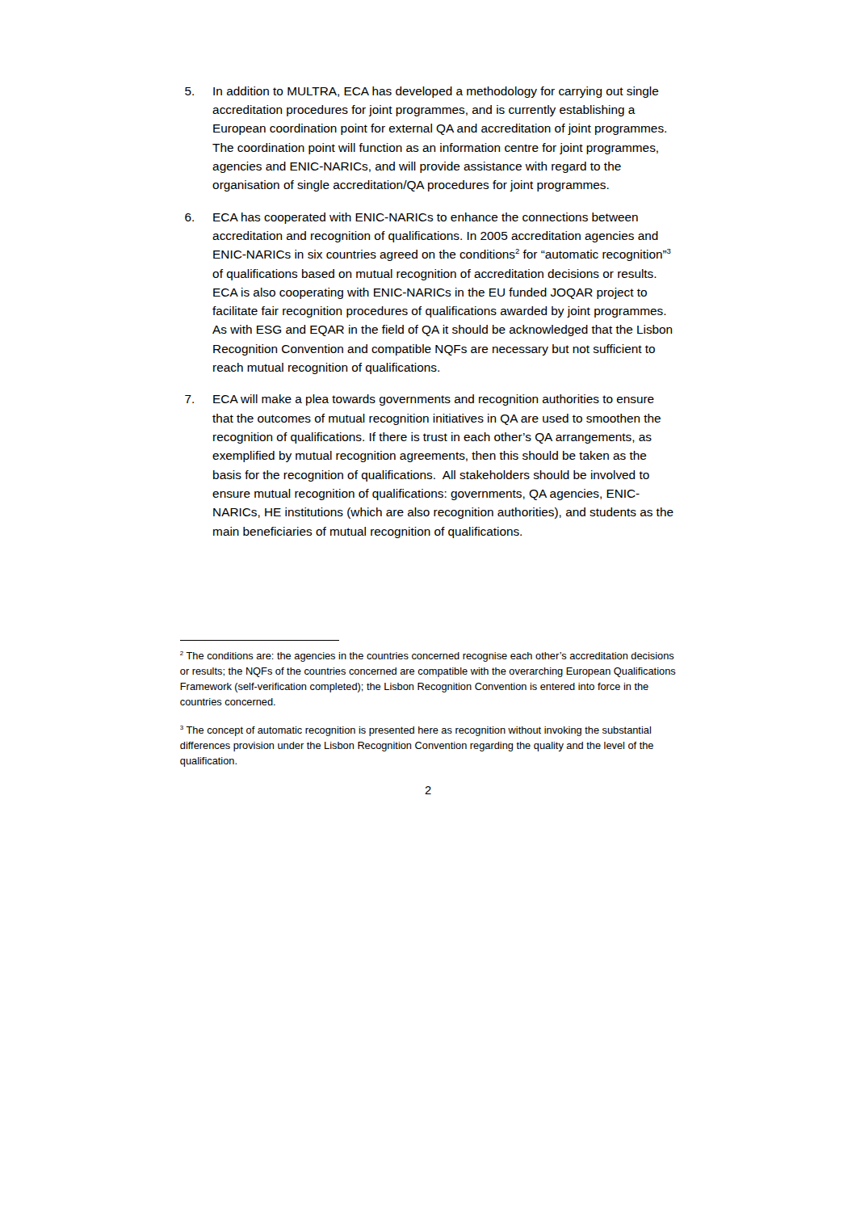In addition to MULTRA, ECA has developed a methodology for carrying out single accreditation procedures for joint programmes, and is currently establishing a European coordination point for external QA and accreditation of joint programmes. The coordination point will function as an information centre for joint programmes, agencies and ENIC-NARICs, and will provide assistance with regard to the organisation of single accreditation/QA procedures for joint programmes.
ECA has cooperated with ENIC-NARICs to enhance the connections between accreditation and recognition of qualifications. In 2005 accreditation agencies and ENIC-NARICs in six countries agreed on the conditions2 for “automatic recognition”3 of qualifications based on mutual recognition of accreditation decisions or results. ECA is also cooperating with ENIC-NARICs in the EU funded JOQAR project to facilitate fair recognition procedures of qualifications awarded by joint programmes. As with ESG and EQAR in the field of QA it should be acknowledged that the Lisbon Recognition Convention and compatible NQFs are necessary but not sufficient to reach mutual recognition of qualifications.
ECA will make a plea towards governments and recognition authorities to ensure that the outcomes of mutual recognition initiatives in QA are used to smoothen the recognition of qualifications. If there is trust in each other’s QA arrangements, as exemplified by mutual recognition agreements, then this should be taken as the basis for the recognition of qualifications. All stakeholders should be involved to ensure mutual recognition of qualifications: governments, QA agencies, ENIC-NARICs, HE institutions (which are also recognition authorities), and students as the main beneficiaries of mutual recognition of qualifications.
2 The conditions are: the agencies in the countries concerned recognise each other’s accreditation decisions or results; the NQFs of the countries concerned are compatible with the overarching European Qualifications Framework (self-verification completed); the Lisbon Recognition Convention is entered into force in the countries concerned.
3 The concept of automatic recognition is presented here as recognition without invoking the substantial differences provision under the Lisbon Recognition Convention regarding the quality and the level of the qualification.
2